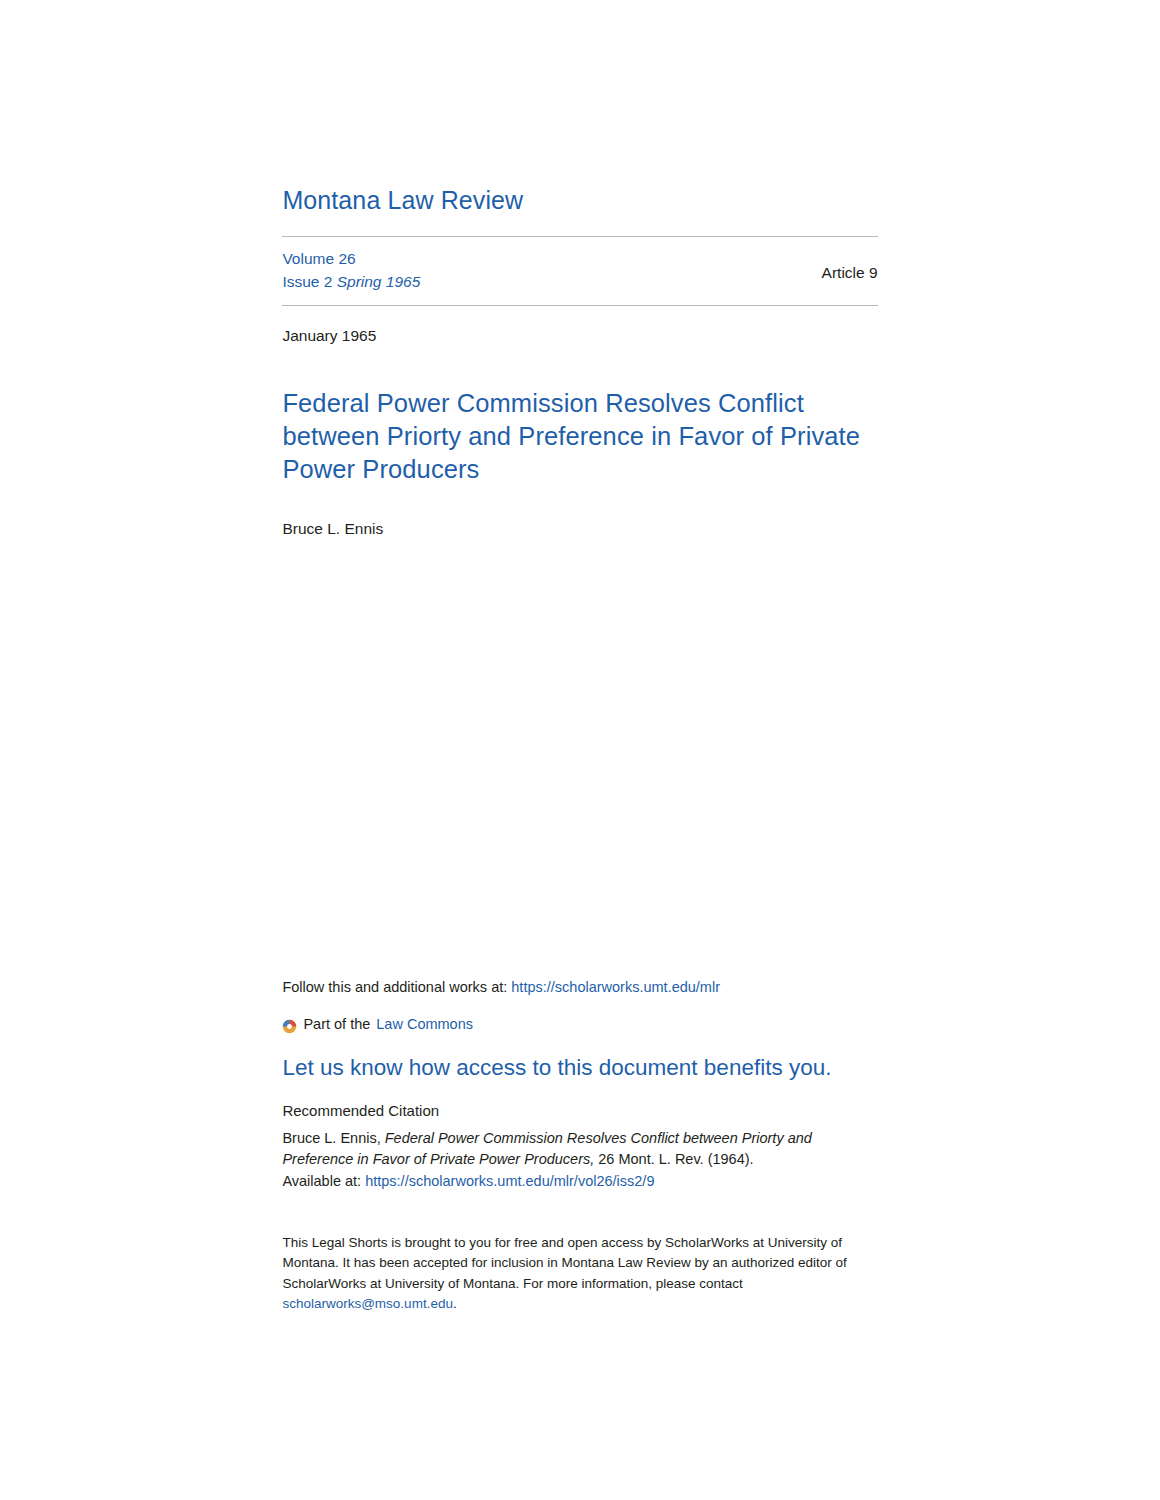Montana Law Review
Volume 26
Issue 2 Spring 1965
Article 9
January 1965
Federal Power Commission Resolves Conflict between Priorty and Preference in Favor of Private Power Producers
Bruce L. Ennis
Follow this and additional works at: https://scholarworks.umt.edu/mlr
Part of the Law Commons
Let us know how access to this document benefits you.
Recommended Citation
Bruce L. Ennis, Federal Power Commission Resolves Conflict between Priorty and Preference in Favor of Private Power Producers, 26 Mont. L. Rev. (1964).
Available at: https://scholarworks.umt.edu/mlr/vol26/iss2/9
This Legal Shorts is brought to you for free and open access by ScholarWorks at University of Montana. It has been accepted for inclusion in Montana Law Review by an authorized editor of ScholarWorks at University of Montana. For more information, please contact scholarworks@mso.umt.edu.